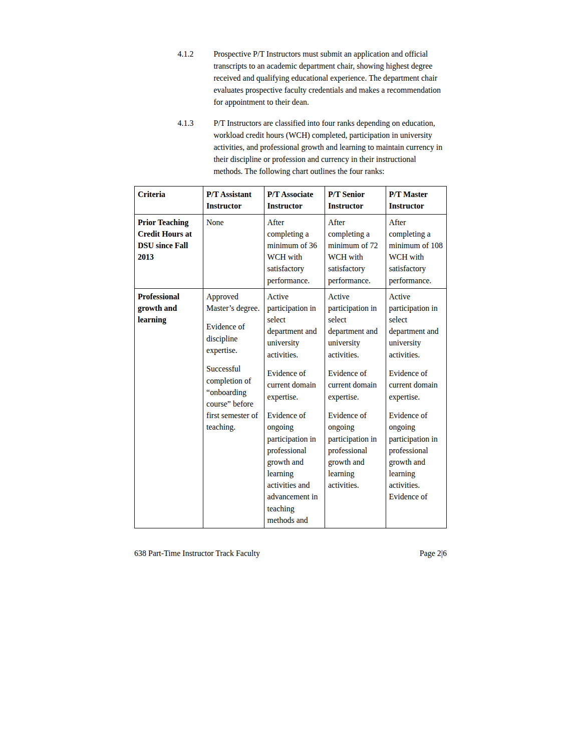4.1.2 Prospective P/T Instructors must submit an application and official transcripts to an academic department chair, showing highest degree received and qualifying educational experience. The department chair evaluates prospective faculty credentials and makes a recommendation for appointment to their dean.
4.1.3 P/T Instructors are classified into four ranks depending on education, workload credit hours (WCH) completed, participation in university activities, and professional growth and learning to maintain currency in their discipline or profession and currency in their instructional methods. The following chart outlines the four ranks:
| Criteria | P/T Assistant Instructor | P/T Associate Instructor | P/T Senior Instructor | P/T Master Instructor |
| --- | --- | --- | --- | --- |
| Prior Teaching Credit Hours at DSU since Fall 2013 | None | After completing a minimum of 36 WCH with satisfactory performance. | After completing a minimum of 72 WCH with satisfactory performance. | After completing a minimum of 108 WCH with satisfactory performance. |
| Professional growth and learning | Approved Master’s degree. Evidence of discipline expertise. Successful completion of “onboarding course” before first semester of teaching. | Active participation in select department and university activities. Evidence of current domain expertise. Evidence of ongoing participation in professional growth and learning activities and advancement in teaching methods and | Active participation in select department and university activities. Evidence of current domain expertise. Evidence of ongoing participation in professional growth and learning activities. | Active participation in select department and university activities. Evidence of current domain expertise. Evidence of ongoing participation in professional growth and learning activities. Evidence of |
638 Part-Time Instructor Track Faculty Page 2|6